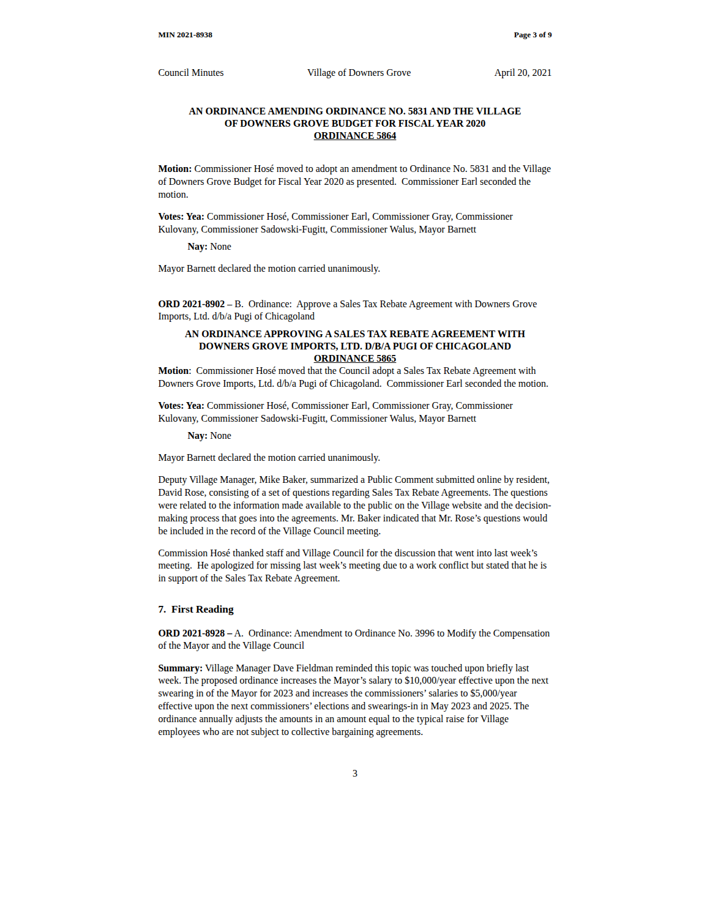MIN 2021-8938 Page 3 of 9
Council Minutes Village of Downers Grove April 20, 2021
AN ORDINANCE AMENDING ORDINANCE NO. 5831 AND THE VILLAGE
OF DOWNERS GROVE BUDGET FOR FISCAL YEAR 2020
ORDINANCE 5864
Motion: Commissioner Hosé moved to adopt an amendment to Ordinance No. 5831 and the Village of Downers Grove Budget for Fiscal Year 2020 as presented. Commissioner Earl seconded the motion.
Votes: Yea: Commissioner Hosé, Commissioner Earl, Commissioner Gray, Commissioner Kulovany, Commissioner Sadowski-Fugitt, Commissioner Walus, Mayor Barnett
Nay: None
Mayor Barnett declared the motion carried unanimously.
ORD 2021-8902 – B. Ordinance: Approve a Sales Tax Rebate Agreement with Downers Grove Imports, Ltd. d/b/a Pugi of Chicagoland
AN ORDINANCE APPROVING A SALES TAX REBATE AGREEMENT WITH
DOWNERS GROVE IMPORTS, LTD. D/B/A PUGI OF CHICAGOLAND
ORDINANCE 5865
Motion: Commissioner Hosé moved that the Council adopt a Sales Tax Rebate Agreement with Downers Grove Imports, Ltd. d/b/a Pugi of Chicagoland. Commissioner Earl seconded the motion.
Votes: Yea: Commissioner Hosé, Commissioner Earl, Commissioner Gray, Commissioner Kulovany, Commissioner Sadowski-Fugitt, Commissioner Walus, Mayor Barnett
Nay: None
Mayor Barnett declared the motion carried unanimously.
Deputy Village Manager, Mike Baker, summarized a Public Comment submitted online by resident, David Rose, consisting of a set of questions regarding Sales Tax Rebate Agreements. The questions were related to the information made available to the public on the Village website and the decision-making process that goes into the agreements. Mr. Baker indicated that Mr. Rose’s questions would be included in the record of the Village Council meeting.
Commission Hosé thanked staff and Village Council for the discussion that went into last week’s meeting. He apologized for missing last week’s meeting due to a work conflict but stated that he is in support of the Sales Tax Rebate Agreement.
7. First Reading
ORD 2021-8928 – A. Ordinance: Amendment to Ordinance No. 3996 to Modify the Compensation of the Mayor and the Village Council
Summary: Village Manager Dave Fieldman reminded this topic was touched upon briefly last week. The proposed ordinance increases the Mayor’s salary to $10,000/year effective upon the next swearing in of the Mayor for 2023 and increases the commissioners’ salaries to $5,000/year effective upon the next commissioners’ elections and swearings-in in May 2023 and 2025. The ordinance annually adjusts the amounts in an amount equal to the typical raise for Village employees who are not subject to collective bargaining agreements.
3